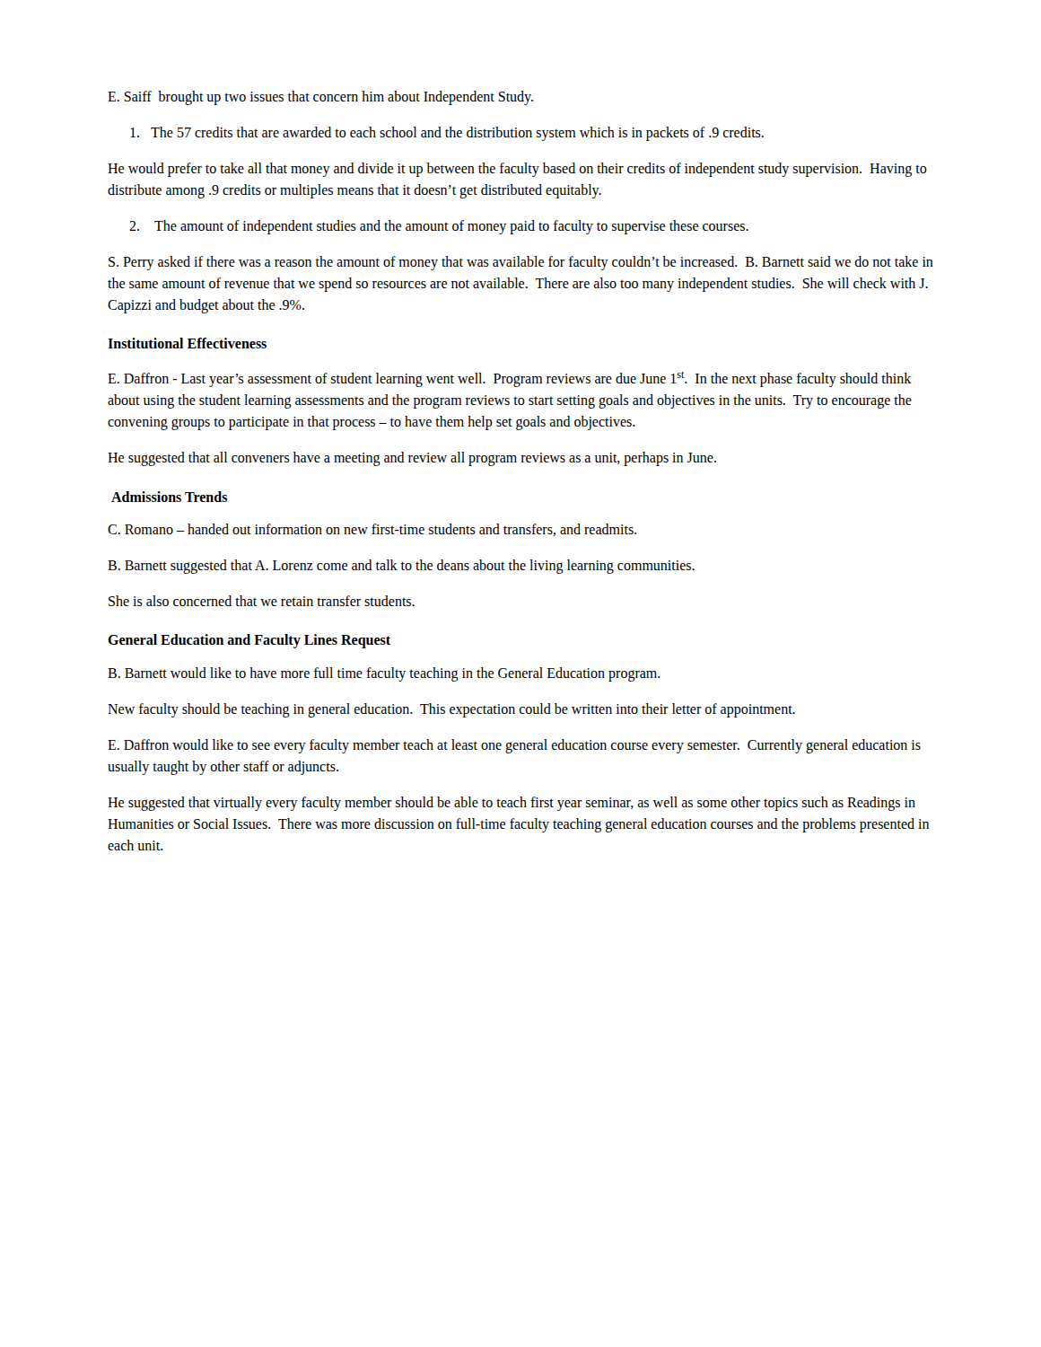E. Saiff brought up two issues that concern him about Independent Study.
The 57 credits that are awarded to each school and the distribution system which is in packets of .9 credits.
He would prefer to take all that money and divide it up between the faculty based on their credits of independent study supervision. Having to distribute among .9 credits or multiples means that it doesn’t get distributed equitably.
The amount of independent studies and the amount of money paid to faculty to supervise these courses.
S. Perry asked if there was a reason the amount of money that was available for faculty couldn’t be increased. B. Barnett said we do not take in the same amount of revenue that we spend so resources are not available. There are also too many independent studies. She will check with J. Capizzi and budget about the .9%.
Institutional Effectiveness
E. Daffron - Last year’s assessment of student learning went well. Program reviews are due June 1st. In the next phase faculty should think about using the student learning assessments and the program reviews to start setting goals and objectives in the units. Try to encourage the convening groups to participate in that process – to have them help set goals and objectives.
He suggested that all conveners have a meeting and review all program reviews as a unit, perhaps in June.
Admissions Trends
C. Romano – handed out information on new first-time students and transfers, and readmits.
B. Barnett suggested that A. Lorenz come and talk to the deans about the living learning communities.
She is also concerned that we retain transfer students.
General Education and Faculty Lines Request
B. Barnett would like to have more full time faculty teaching in the General Education program.
New faculty should be teaching in general education. This expectation could be written into their letter of appointment.
E. Daffron would like to see every faculty member teach at least one general education course every semester. Currently general education is usually taught by other staff or adjuncts.
He suggested that virtually every faculty member should be able to teach first year seminar, as well as some other topics such as Readings in Humanities or Social Issues. There was more discussion on full-time faculty teaching general education courses and the problems presented in each unit.